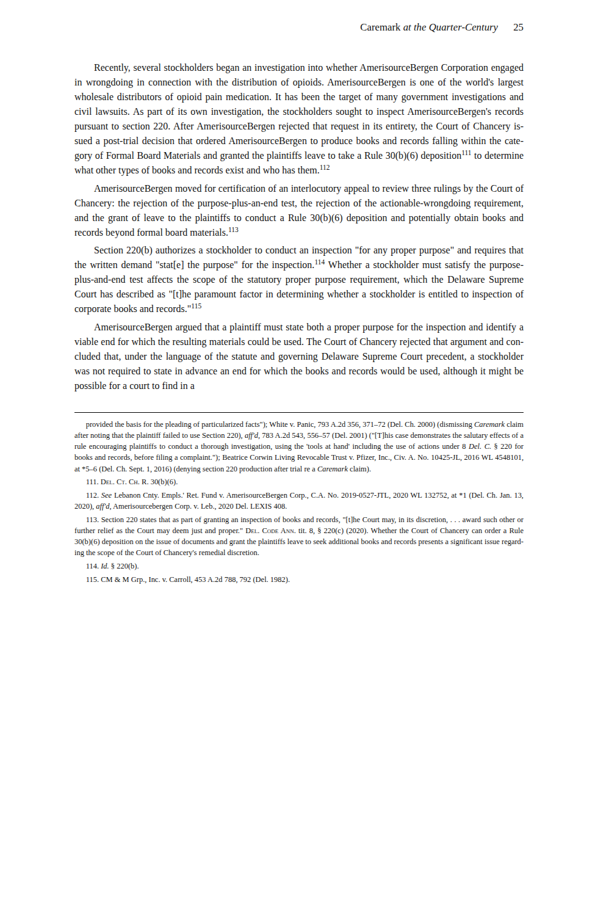Caremark at the Quarter-Century 25
Recently, several stockholders began an investigation into whether AmerisourceBergen Corporation engaged in wrongdoing in connection with the distribution of opioids. AmerisourceBergen is one of the world's largest wholesale distributors of opioid pain medication. It has been the target of many government investigations and civil lawsuits. As part of its own investigation, the stockholders sought to inspect AmerisourceBergen's records pursuant to section 220. After AmerisourceBergen rejected that request in its entirety, the Court of Chancery issued a post-trial decision that ordered AmerisourceBergen to produce books and records falling within the category of Formal Board Materials and granted the plaintiffs leave to take a Rule 30(b)(6) deposition111 to determine what other types of books and records exist and who has them.112
AmerisourceBergen moved for certification of an interlocutory appeal to review three rulings by the Court of Chancery: the rejection of the purpose-plus-an-end test, the rejection of the actionable-wrongdoing requirement, and the grant of leave to the plaintiffs to conduct a Rule 30(b)(6) deposition and potentially obtain books and records beyond formal board materials.113
Section 220(b) authorizes a stockholder to conduct an inspection "for any proper purpose" and requires that the written demand "stat[e] the purpose" for the inspection.114 Whether a stockholder must satisfy the purpose-plus-and-end test affects the scope of the statutory proper purpose requirement, which the Delaware Supreme Court has described as "[t]he paramount factor in determining whether a stockholder is entitled to inspection of corporate books and records."115
AmerisourceBergen argued that a plaintiff must state both a proper purpose for the inspection and identify a viable end for which the resulting materials could be used. The Court of Chancery rejected that argument and concluded that, under the language of the statute and governing Delaware Supreme Court precedent, a stockholder was not required to state in advance an end for which the books and records would be used, although it might be possible for a court to find in a
provided the basis for the pleading of particularized facts"); White v. Panic, 793 A.2d 356, 371–72 (Del. Ch. 2000) (dismissing Caremark claim after noting that the plaintiff failed to use Section 220), aff'd, 783 A.2d 543, 556–57 (Del. 2001) ("[T]his case demonstrates the salutary effects of a rule encouraging plaintiffs to conduct a thorough investigation, using the 'tools at hand' including the use of actions under 8 Del. C. § 220 for books and records, before filing a complaint."); Beatrice Corwin Living Revocable Trust v. Pfizer, Inc., Civ. A. No. 10425-JL, 2016 WL 4548101, at *5–6 (Del. Ch. Sept. 1, 2016) (denying section 220 production after trial re a Caremark claim).
111. Del. Ct. Ch. R. 30(b)(6).
112. See Lebanon Cnty. Empls.' Ret. Fund v. AmerisourceBergen Corp., C.A. No. 2019-0527-JTL, 2020 WL 132752, at *1 (Del. Ch. Jan. 13, 2020), aff'd, Amerisourcebergen Corp. v. Leb., 2020 Del. LEXIS 408.
113. Section 220 states that as part of granting an inspection of books and records, "[t]he Court may, in its discretion, . . . award such other or further relief as the Court may deem just and proper." Del. Code Ann. tit. 8, § 220(c) (2020). Whether the Court of Chancery can order a Rule 30(b)(6) deposition on the issue of documents and grant the plaintiffs leave to seek additional books and records presents a significant issue regarding the scope of the Court of Chancery's remedial discretion.
114. Id. § 220(b).
115. CM & M Grp., Inc. v. Carroll, 453 A.2d 788, 792 (Del. 1982).